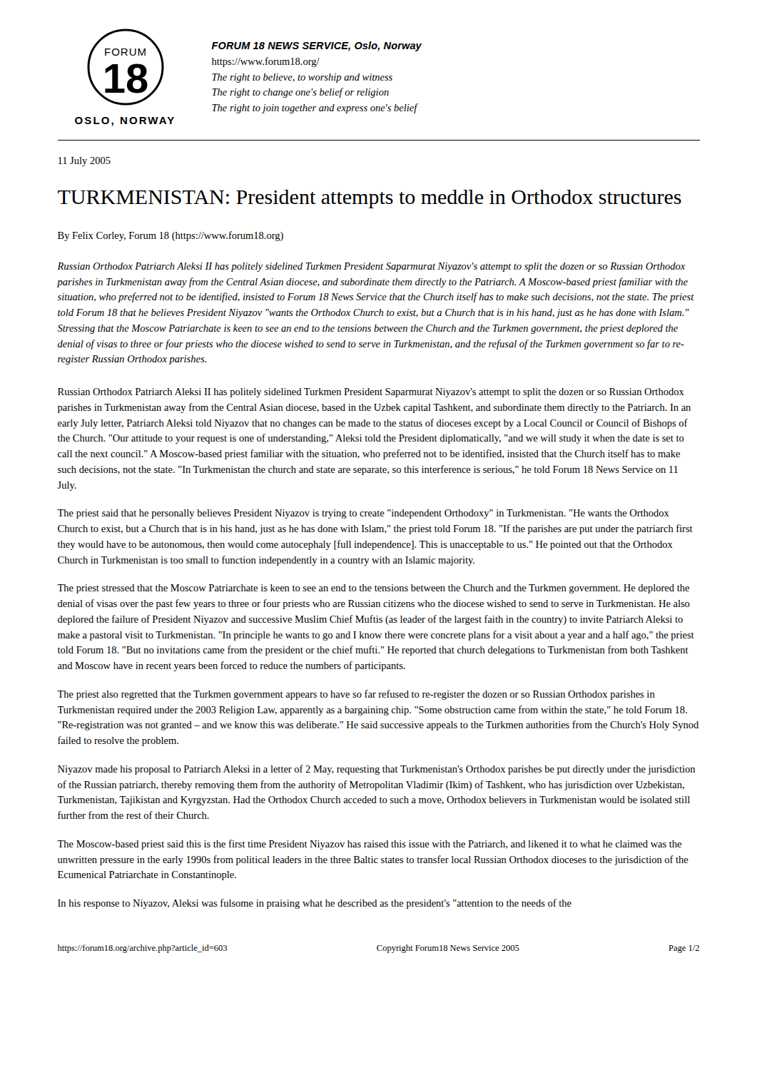FORUM 18
OSLO, NORWAY
FORUM 18 NEWS SERVICE, Oslo, Norway
https://www.forum18.org/
The right to believe, to worship and witness
The right to change one's belief or religion
The right to join together and express one's belief
11 July 2005
TURKMENISTAN: President attempts to meddle in Orthodox structures
By Felix Corley, Forum 18 (https://www.forum18.org)
Russian Orthodox Patriarch Aleksi II has politely sidelined Turkmen President Saparmurat Niyazov's attempt to split the dozen or so Russian Orthodox parishes in Turkmenistan away from the Central Asian diocese, and subordinate them directly to the Patriarch. A Moscow-based priest familiar with the situation, who preferred not to be identified, insisted to Forum 18 News Service that the Church itself has to make such decisions, not the state. The priest told Forum 18 that he believes President Niyazov "wants the Orthodox Church to exist, but a Church that is in his hand, just as he has done with Islam." Stressing that the Moscow Patriarchate is keen to see an end to the tensions between the Church and the Turkmen government, the priest deplored the denial of visas to three or four priests who the diocese wished to send to serve in Turkmenistan, and the refusal of the Turkmen government so far to re-register Russian Orthodox parishes.
Russian Orthodox Patriarch Aleksi II has politely sidelined Turkmen President Saparmurat Niyazov's attempt to split the dozen or so Russian Orthodox parishes in Turkmenistan away from the Central Asian diocese, based in the Uzbek capital Tashkent, and subordinate them directly to the Patriarch. In an early July letter, Patriarch Aleksi told Niyazov that no changes can be made to the status of dioceses except by a Local Council or Council of Bishops of the Church. "Our attitude to your request is one of understanding," Aleksi told the President diplomatically, "and we will study it when the date is set to call the next council." A Moscow-based priest familiar with the situation, who preferred not to be identified, insisted that the Church itself has to make such decisions, not the state. "In Turkmenistan the church and state are separate, so this interference is serious," he told Forum 18 News Service on 11 July.
The priest said that he personally believes President Niyazov is trying to create "independent Orthodoxy" in Turkmenistan. "He wants the Orthodox Church to exist, but a Church that is in his hand, just as he has done with Islam," the priest told Forum 18. "If the parishes are put under the patriarch first they would have to be autonomous, then would come autocephaly [full independence]. This is unacceptable to us." He pointed out that the Orthodox Church in Turkmenistan is too small to function independently in a country with an Islamic majority.
The priest stressed that the Moscow Patriarchate is keen to see an end to the tensions between the Church and the Turkmen government. He deplored the denial of visas over the past few years to three or four priests who are Russian citizens who the diocese wished to send to serve in Turkmenistan. He also deplored the failure of President Niyazov and successive Muslim Chief Muftis (as leader of the largest faith in the country) to invite Patriarch Aleksi to make a pastoral visit to Turkmenistan. "In principle he wants to go and I know there were concrete plans for a visit about a year and a half ago," the priest told Forum 18. "But no invitations came from the president or the chief mufti." He reported that church delegations to Turkmenistan from both Tashkent and Moscow have in recent years been forced to reduce the numbers of participants.
The priest also regretted that the Turkmen government appears to have so far refused to re-register the dozen or so Russian Orthodox parishes in Turkmenistan required under the 2003 Religion Law, apparently as a bargaining chip. "Some obstruction came from within the state," he told Forum 18. "Re-registration was not granted – and we know this was deliberate." He said successive appeals to the Turkmen authorities from the Church's Holy Synod failed to resolve the problem.
Niyazov made his proposal to Patriarch Aleksi in a letter of 2 May, requesting that Turkmenistan's Orthodox parishes be put directly under the jurisdiction of the Russian patriarch, thereby removing them from the authority of Metropolitan Vladimir (Ikim) of Tashkent, who has jurisdiction over Uzbekistan, Turkmenistan, Tajikistan and Kyrgyzstan. Had the Orthodox Church acceded to such a move, Orthodox believers in Turkmenistan would be isolated still further from the rest of their Church.
The Moscow-based priest said this is the first time President Niyazov has raised this issue with the Patriarch, and likened it to what he claimed was the unwritten pressure in the early 1990s from political leaders in the three Baltic states to transfer local Russian Orthodox dioceses to the jurisdiction of the Ecumenical Patriarchate in Constantinople.
In his response to Niyazov, Aleksi was fulsome in praising what he described as the president's "attention to the needs of the
https://forum18.org/archive.php?article_id=603
Copyright Forum18 News Service 2005
Page 1/2